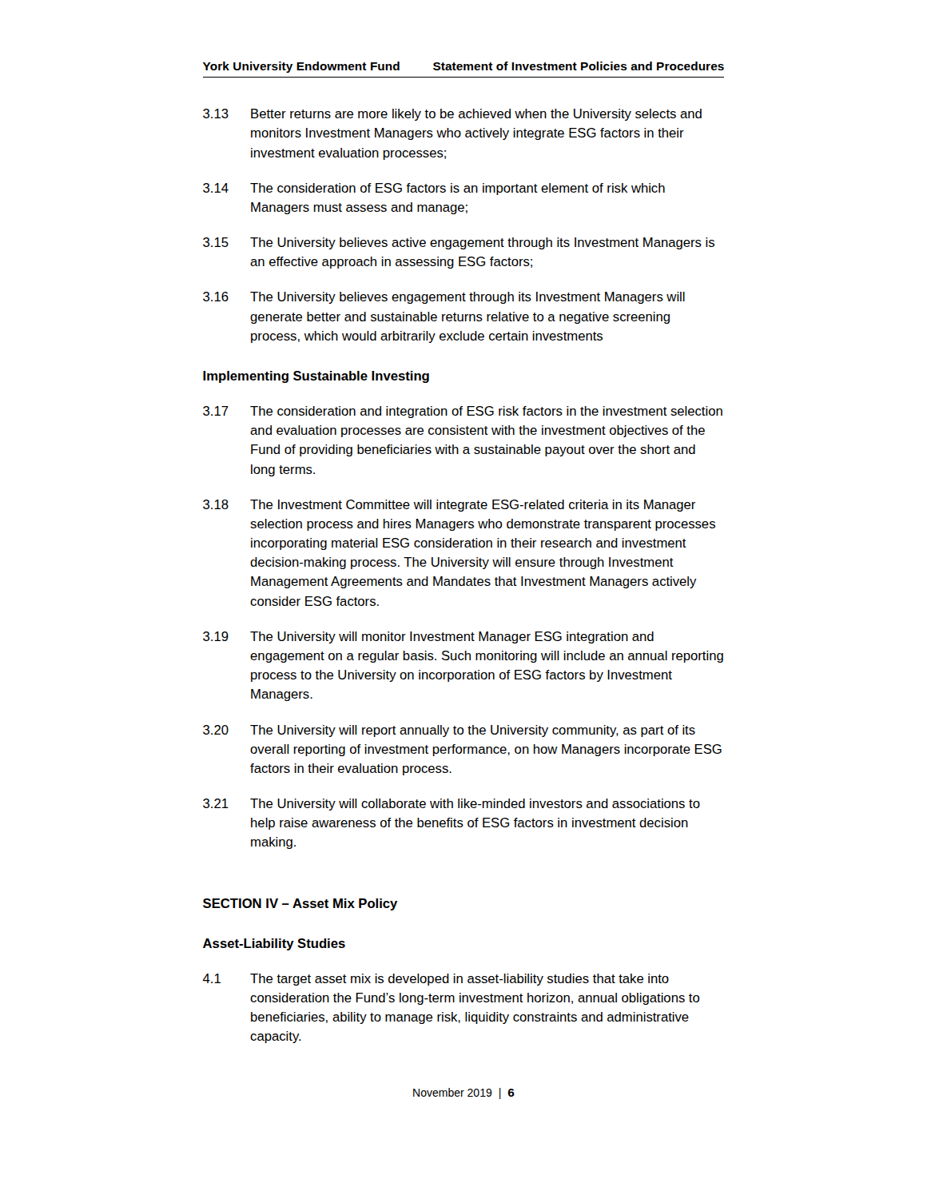York University Endowment Fund Statement of Investment Policies and Procedures
3.13
Better returns are more likely to be achieved when the University selects and monitors Investment Managers who actively integrate ESG factors in their investment evaluation processes;
3.14
The consideration of ESG factors is an important element of risk which Managers must assess and manage;
3.15
The University believes active engagement through its Investment Managers is an effective approach in assessing ESG factors;
3.16
The University believes engagement through its Investment Managers will generate better and sustainable returns relative to a negative screening process, which would arbitrarily exclude certain investments
Implementing Sustainable Investing
3.17
The consideration and integration of ESG risk factors in the investment selection and evaluation processes are consistent with the investment objectives of the Fund of providing beneficiaries with a sustainable payout over the short and long terms.
3.18
The Investment Committee will integrate ESG-related criteria in its Manager selection process and hires Managers who demonstrate transparent processes incorporating material ESG consideration in their research and investment decision-making process. The University will ensure through Investment Management Agreements and Mandates that Investment Managers actively consider ESG factors.
3.19
The University will monitor Investment Manager ESG integration and engagement on a regular basis. Such monitoring will include an annual reporting process to the University on incorporation of ESG factors by Investment Managers.
3.20
The University will report annually to the University community, as part of its overall reporting of investment performance, on how Managers incorporate ESG factors in their evaluation process.
3.21
The University will collaborate with like-minded investors and associations to help raise awareness of the benefits of ESG factors in investment decision making.
SECTION IV – Asset Mix Policy
Asset-Liability Studies
4.1
The target asset mix is developed in asset-liability studies that take into consideration the Fund’s long-term investment horizon, annual obligations to beneficiaries, ability to manage risk, liquidity constraints and administrative capacity.
November 2019|6